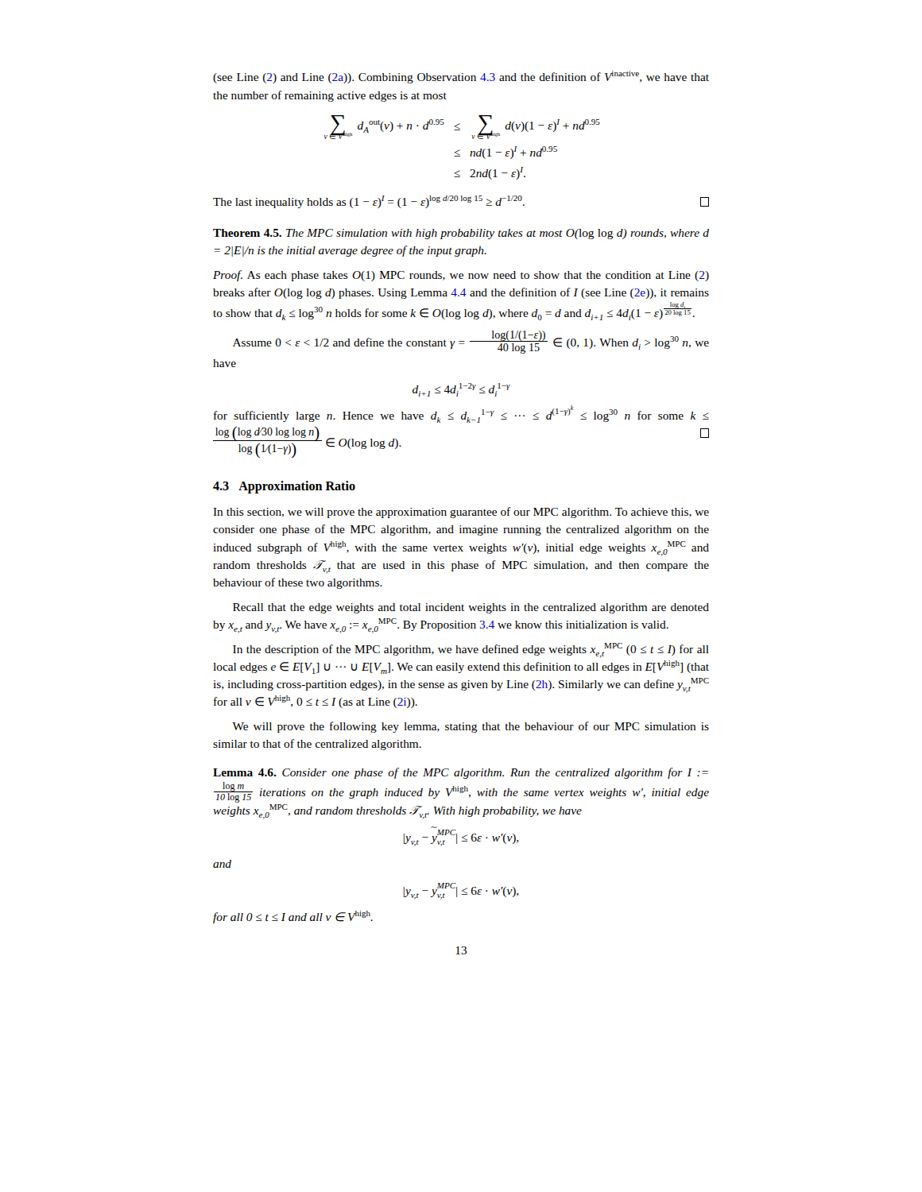(see Line (2) and Line (2a)). Combining Observation 4.3 and the definition of Vinactive, we have that the number of remaining active edges is at most
| ∑ v ∈ V high d A out ( v ) + n · d 0.95 | ≤ | ∑ v ∈ V high d ( v )(1 − ε ) I + nd 0.95 |
| | ≤ | nd (1 − ε ) I + nd 0.95 |
| | ≤ | 2 nd (1 − ε ) I . |
The last inequality holds as (1 − ε)I = (1 − ε)log d/20 log 15 ≥ d−1/20.
Theorem 4.5. The MPC simulation with high probability takes at most O(log log d) rounds, where d = 2|E|/n is the initial average degree of the input graph.
Proof. As each phase takes O(1) MPC rounds, we now need to show that the condition at Line (2) breaks after O(log log d) phases. Using Lemma 4.4 and the definition of I (see Line (2e)), it remains to show that dk ≤ log30 n holds for some k ∈ O(log log d), where d0 = d and di+1 ≤ 4di(1 − ε)log di 20 log 15.
Assume 0 < ε < 1/2 and define the constant γ = log(1/(1−ε)) 40 log 15 ∈ (0, 1). When di > log30 n, we have
di+1 ≤ 4di1−2γ ≤ di1−γ
for sufficiently large n. Hence we have dk ≤ dk−11−γ ≤ ··· ≤ d(1−γ)k ≤ log30 n for some k ≤ log (log d∕30 log log n) log (1∕(1−γ)) ∈ O(log log d).
4.3 Approximation Ratio
In this section, we will prove the approximation guarantee of our MPC algorithm. To achieve this, we consider one phase of the MPC algorithm, and imagine running the centralized algorithm on the induced subgraph of Vhigh, with the same vertex weights w′(v), initial edge weights xe,0MPC and random thresholds 𝒯v,t that are used in this phase of MPC simulation, and then compare the behaviour of these two algorithms.
Recall that the edge weights and total incident weights in the centralized algorithm are denoted by xe,t and yv,t. We have xe,0 := xe,0MPC. By Proposition 3.4 we know this initialization is valid.
In the description of the MPC algorithm, we have defined edge weights xe,tMPC (0 ≤ t ≤ I) for all local edges e ∈ E[V1] ∪ ··· ∪ E[Vm]. We can easily extend this definition to all edges in E[Vhigh] (that is, including cross-partition edges), in the sense as given by Line (2h). Similarly we can define yv,tMPC for all v ∈ Vhigh, 0 ≤ t ≤ I (as at Line (2i)).
We will prove the following key lemma, stating that the behaviour of our MPC simulation is similar to that of the centralized algorithm.
Lemma 4.6. Consider one phase of the MPC algorithm. Run the centralized algorithm for I := log m 10 log 15 iterations on the graph induced by Vhigh, with the same vertex weights w′, initial edge weights xe,0MPC, and random thresholds 𝒯v,t. With high probability, we have
|yv,t − yMPC
v,t| ≤ 6ε · w′(v),
and
|yv,t − yMPC
v,t| ≤ 6ε · w′(v),
for all 0 ≤ t ≤ I and all v ∈ Vhigh.
13